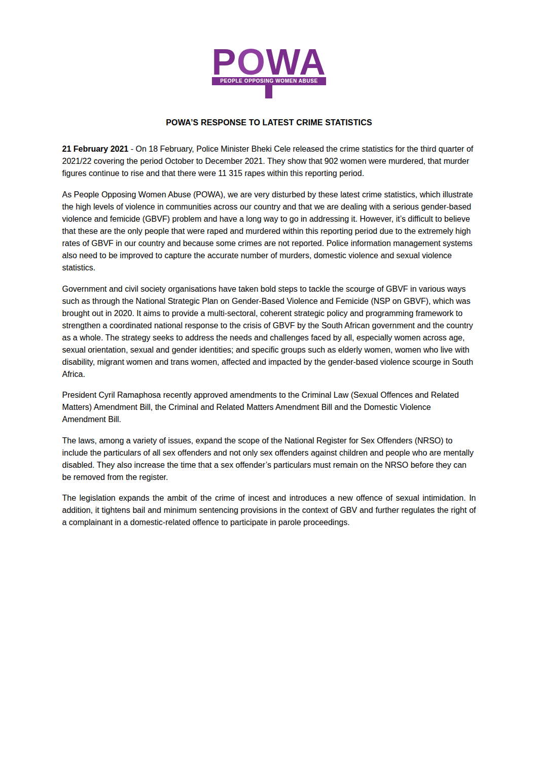POWA People Opposing Women Abuse
POWA’S RESPONSE TO LATEST CRIME STATISTICS
21 February 2021 - On 18 February, Police Minister Bheki Cele released the crime statistics for the third quarter of 2021/22 covering the period October to December 2021. They show that 902 women were murdered, that murder figures continue to rise and that there were 11 315 rapes within this reporting period.
As People Opposing Women Abuse (POWA), we are very disturbed by these latest crime statistics, which illustrate the high levels of violence in communities across our country and that we are dealing with a serious gender-based violence and femicide (GBVF) problem and have a long way to go in addressing it. However, it’s difficult to believe that these are the only people that were raped and murdered within this reporting period due to the extremely high rates of GBVF in our country and because some crimes are not reported. Police information management systems also need to be improved to capture the accurate number of murders, domestic violence and sexual violence statistics.
Government and civil society organisations have taken bold steps to tackle the scourge of GBVF in various ways such as through the National Strategic Plan on Gender-Based Violence and Femicide (NSP on GBVF), which was brought out in 2020. It aims to provide a multi-sectoral, coherent strategic policy and programming framework to strengthen a coordinated national response to the crisis of GBVF by the South African government and the country as a whole. The strategy seeks to address the needs and challenges faced by all, especially women across age, sexual orientation, sexual and gender identities; and specific groups such as elderly women, women who live with disability, migrant women and trans women, affected and impacted by the gender-based violence scourge in South Africa.
President Cyril Ramaphosa recently approved amendments to the Criminal Law (Sexual Offences and Related Matters) Amendment Bill, the Criminal and Related Matters Amendment Bill and the Domestic Violence Amendment Bill.
The laws, among a variety of issues, expand the scope of the National Register for Sex Offenders (NRSO) to include the particulars of all sex offenders and not only sex offenders against children and people who are mentally disabled. They also increase the time that a sex offender’s particulars must remain on the NRSO before they can be removed from the register.
The legislation expands the ambit of the crime of incest and introduces a new offence of sexual intimidation. In addition, it tightens bail and minimum sentencing provisions in the context of GBV and further regulates the right of a complainant in a domestic-related offence to participate in parole proceedings.